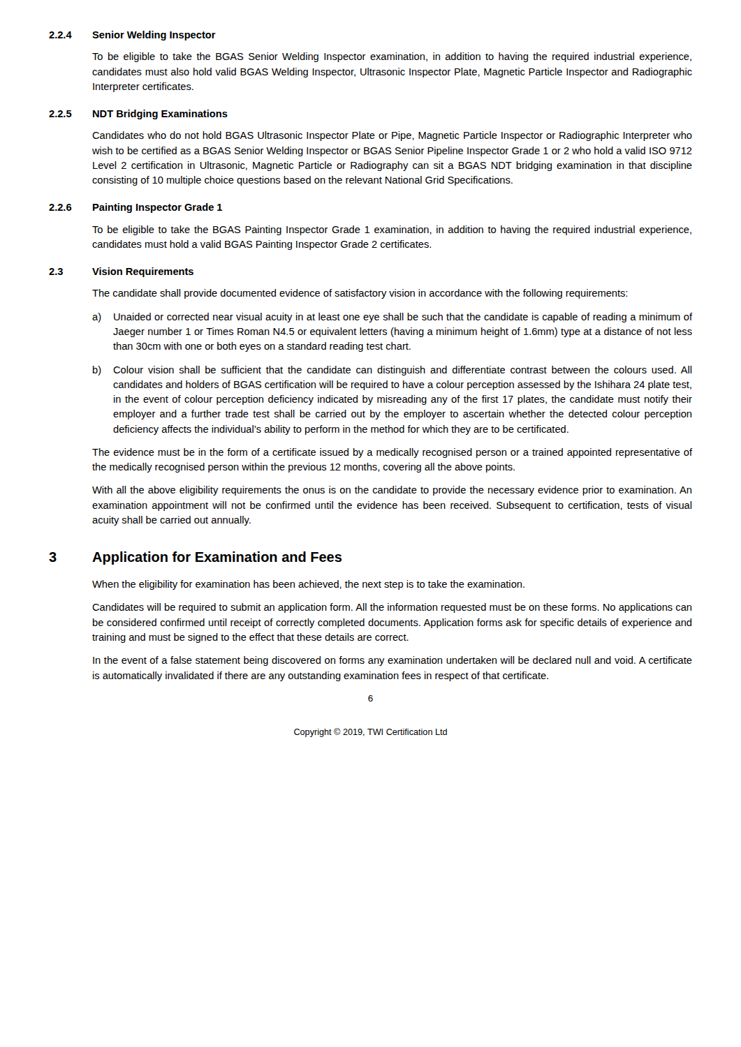2.2.4 Senior Welding Inspector
To be eligible to take the BGAS Senior Welding Inspector examination, in addition to having the required industrial experience, candidates must also hold valid BGAS Welding Inspector, Ultrasonic Inspector Plate, Magnetic Particle Inspector and Radiographic Interpreter certificates.
2.2.5 NDT Bridging Examinations
Candidates who do not hold BGAS Ultrasonic Inspector Plate or Pipe, Magnetic Particle Inspector or Radiographic Interpreter who wish to be certified as a BGAS Senior Welding Inspector or BGAS Senior Pipeline Inspector Grade 1 or 2 who hold a valid ISO 9712 Level 2 certification in Ultrasonic, Magnetic Particle or Radiography can sit a BGAS NDT bridging examination in that discipline consisting of 10 multiple choice questions based on the relevant National Grid Specifications.
2.2.6 Painting Inspector Grade 1
To be eligible to take the BGAS Painting Inspector Grade 1 examination, in addition to having the required industrial experience, candidates must hold a valid BGAS Painting Inspector Grade 2 certificates.
2.3 Vision Requirements
The candidate shall provide documented evidence of satisfactory vision in accordance with the following requirements:
a) Unaided or corrected near visual acuity in at least one eye shall be such that the candidate is capable of reading a minimum of Jaeger number 1 or Times Roman N4.5 or equivalent letters (having a minimum height of 1.6mm) type at a distance of not less than 30cm with one or both eyes on a standard reading test chart.
b) Colour vision shall be sufficient that the candidate can distinguish and differentiate contrast between the colours used. All candidates and holders of BGAS certification will be required to have a colour perception assessed by the Ishihara 24 plate test, in the event of colour perception deficiency indicated by misreading any of the first 17 plates, the candidate must notify their employer and a further trade test shall be carried out by the employer to ascertain whether the detected colour perception deficiency affects the individual’s ability to perform in the method for which they are to be certificated.
The evidence must be in the form of a certificate issued by a medically recognised person or a trained appointed representative of the medically recognised person within the previous 12 months, covering all the above points.
With all the above eligibility requirements the onus is on the candidate to provide the necessary evidence prior to examination. An examination appointment will not be confirmed until the evidence has been received. Subsequent to certification, tests of visual acuity shall be carried out annually.
3 Application for Examination and Fees
When the eligibility for examination has been achieved, the next step is to take the examination.
Candidates will be required to submit an application form. All the information requested must be on these forms. No applications can be considered confirmed until receipt of correctly completed documents. Application forms ask for specific details of experience and training and must be signed to the effect that these details are correct.
In the event of a false statement being discovered on forms any examination undertaken will be declared null and void. A certificate is automatically invalidated if there are any outstanding examination fees in respect of that certificate.
6
Copyright © 2019, TWI Certification Ltd